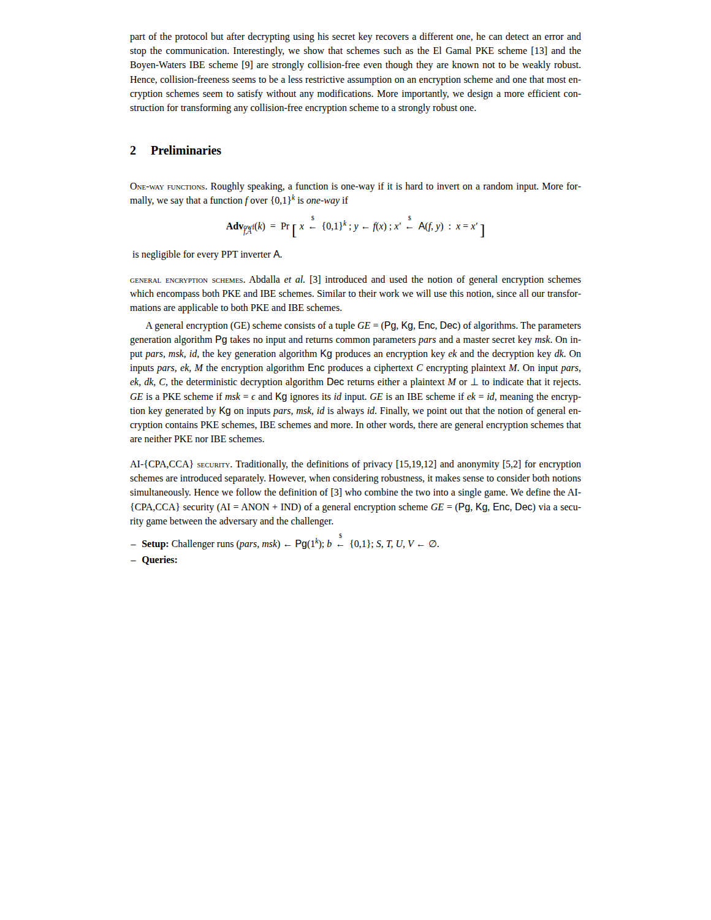part of the protocol but after decrypting using his secret key recovers a different one, he can detect an error and stop the communication. Interestingly, we show that schemes such as the El Gamal PKE scheme [13] and the Boyen-Waters IBE scheme [9] are strongly collision-free even though they are known not to be weakly robust. Hence, collision-freeness seems to be a less restrictive assumption on an encryption scheme and one that most encryption schemes seem to satisfy without any modifications. More importantly, we design a more efficient construction for transforming any collision-free encryption scheme to a strongly robust one.
2 Preliminaries
One-way functions. Roughly speaking, a function is one-way if it is hard to invert on a random input. More formally, we say that a function f over {0,1}k is one-way if
Adv owff,A(k) = Pr [ x $← {0,1}k ; y ← f(x) ; x′ $← A(f, y) : x = x′ ]
is negligible for every PPT inverter A.
general encryption schemes. Abdalla et al. [3] introduced and used the notion of general encryption schemes which encompass both PKE and IBE schemes. Similar to their work we will use this notion, since all our transformations are applicable to both PKE and IBE schemes.
A general encryption (GE) scheme consists of a tuple GE = (Pg, Kg, Enc, Dec) of algorithms. The parameters generation algorithm Pg takes no input and returns common parameters pars and a master secret key msk. On input pars, msk, id, the key generation algorithm Kg produces an encryption key ek and the decryption key dk. On inputs pars, ek, M the encryption algorithm Enc produces a ciphertext C encrypting plaintext M. On input pars, ek, dk, C, the deterministic decryption algorithm Dec returns either a plaintext M or ⊥ to indicate that it rejects. GE is a PKE scheme if msk = ϵ and Kg ignores its id input. GE is an IBE scheme if ek = id, meaning the encryption key generated by Kg on inputs pars, msk, id is always id. Finally, we point out that the notion of general encryption contains PKE schemes, IBE schemes and more. In other words, there are general encryption schemes that are neither PKE nor IBE schemes.
AI-{CPA,CCA} security. Traditionally, the definitions of privacy [15,19,12] and anonymity [5,2] for encryption schemes are introduced separately. However, when considering robustness, it makes sense to consider both notions simultaneously. Hence we follow the definition of [3] who combine the two into a single game. We define the AI-{CPA,CCA} security (AI = ANON + IND) of a general encryption scheme GE = (Pg, Kg, Enc, Dec) via a security game between the adversary and the challenger.
Setup: Challenger runs (pars, msk) ← Pg(1k); b $← {0,1}; S, T, U, V ← ∅.
Queries: